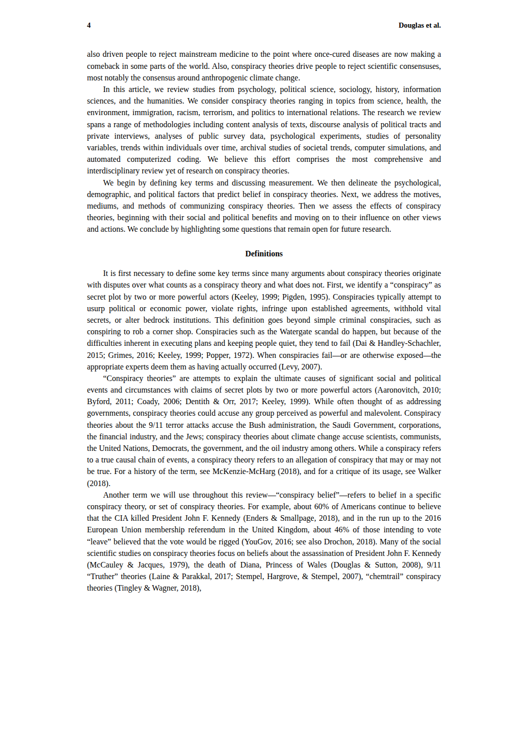4 Douglas et al.
also driven people to reject mainstream medicine to the point where once-cured diseases are now making a comeback in some parts of the world. Also, conspiracy theories drive people to reject scientific consensuses, most notably the consensus around anthropogenic climate change.
In this article, we review studies from psychology, political science, sociology, history, information sciences, and the humanities. We consider conspiracy theories ranging in topics from science, health, the environment, immigration, racism, terrorism, and politics to international relations. The research we review spans a range of methodologies including content analysis of texts, discourse analysis of political tracts and private interviews, analyses of public survey data, psychological experiments, studies of personality variables, trends within individuals over time, archival studies of societal trends, computer simulations, and automated computerized coding. We believe this effort comprises the most comprehensive and interdisciplinary review yet of research on conspiracy theories.
We begin by defining key terms and discussing measurement. We then delineate the psychological, demographic, and political factors that predict belief in conspiracy theories. Next, we address the motives, mediums, and methods of communizing conspiracy theories. Then we assess the effects of conspiracy theories, beginning with their social and political benefits and moving on to their influence on other views and actions. We conclude by highlighting some questions that remain open for future research.
Definitions
It is first necessary to define some key terms since many arguments about conspiracy theories originate with disputes over what counts as a conspiracy theory and what does not. First, we identify a “conspiracy” as secret plot by two or more powerful actors (Keeley, 1999; Pigden, 1995). Conspiracies typically attempt to usurp political or economic power, violate rights, infringe upon established agreements, withhold vital secrets, or alter bedrock institutions. This definition goes beyond simple criminal conspiracies, such as conspiring to rob a corner shop. Conspiracies such as the Watergate scandal do happen, but because of the difficulties inherent in executing plans and keeping people quiet, they tend to fail (Dai & Handley-Schachler, 2015; Grimes, 2016; Keeley, 1999; Popper, 1972). When conspiracies fail—or are otherwise exposed—the appropriate experts deem them as having actually occurred (Levy, 2007).
“Conspiracy theories” are attempts to explain the ultimate causes of significant social and political events and circumstances with claims of secret plots by two or more powerful actors (Aaronovitch, 2010; Byford, 2011; Coady, 2006; Dentith & Orr, 2017; Keeley, 1999). While often thought of as addressing governments, conspiracy theories could accuse any group perceived as powerful and malevolent. Conspiracy theories about the 9/11 terror attacks accuse the Bush administration, the Saudi Government, corporations, the financial industry, and the Jews; conspiracy theories about climate change accuse scientists, communists, the United Nations, Democrats, the government, and the oil industry among others. While a conspiracy refers to a true causal chain of events, a conspiracy theory refers to an allegation of conspiracy that may or may not be true. For a history of the term, see McKenzie-McHarg (2018), and for a critique of its usage, see Walker (2018).
Another term we will use throughout this review—“conspiracy belief”—refers to belief in a specific conspiracy theory, or set of conspiracy theories. For example, about 60% of Americans continue to believe that the CIA killed President John F. Kennedy (Enders & Smallpage, 2018), and in the run up to the 2016 European Union membership referendum in the United Kingdom, about 46% of those intending to vote “leave” believed that the vote would be rigged (YouGov, 2016; see also Drochon, 2018). Many of the social scientific studies on conspiracy theories focus on beliefs about the assassination of President John F. Kennedy (McCauley & Jacques, 1979), the death of Diana, Princess of Wales (Douglas & Sutton, 2008), 9/11 “Truther” theories (Laine & Parakkal, 2017; Stempel, Hargrove, & Stempel, 2007), “chemtrail” conspiracy theories (Tingley & Wagner, 2018),